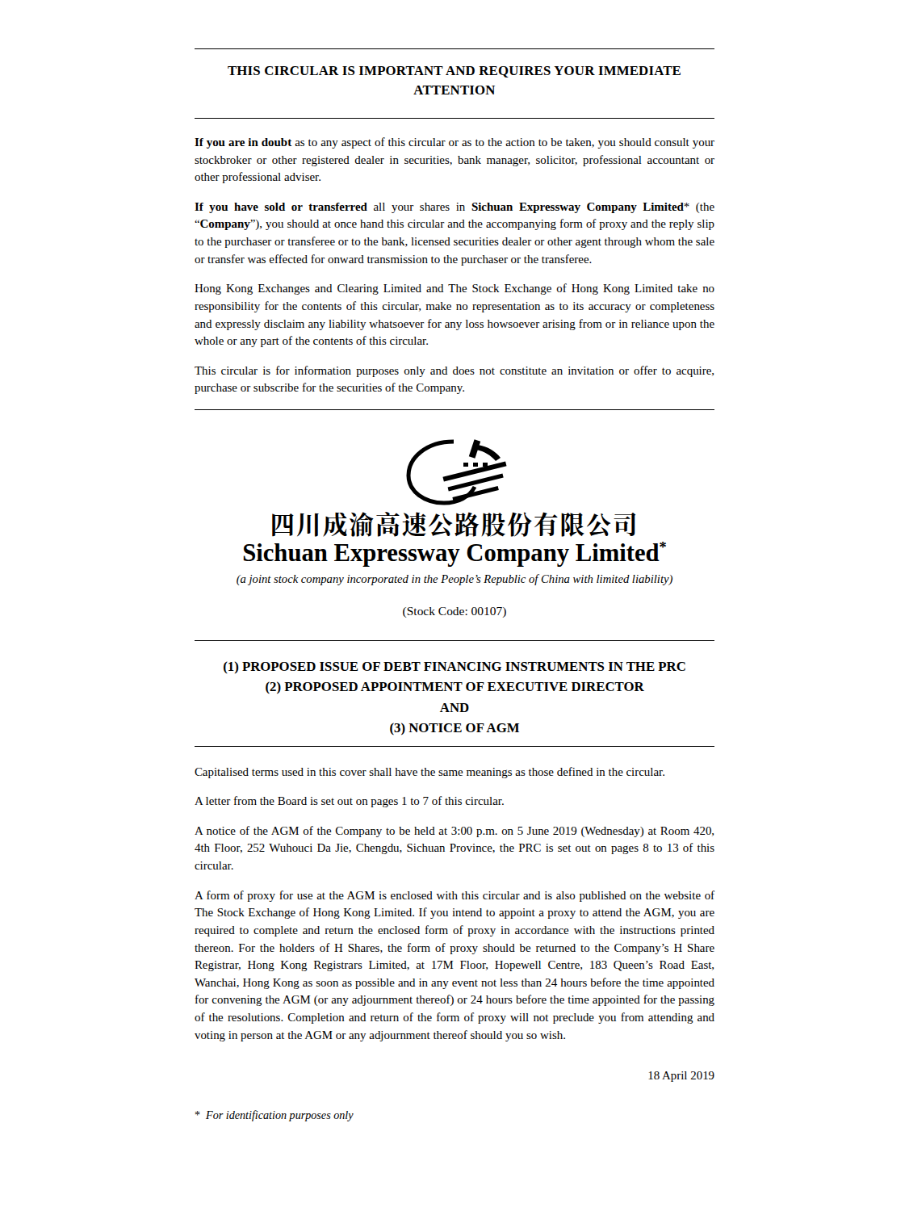THIS CIRCULAR IS IMPORTANT AND REQUIRES YOUR IMMEDIATE ATTENTION
If you are in doubt as to any aspect of this circular or as to the action to be taken, you should consult your stockbroker or other registered dealer in securities, bank manager, solicitor, professional accountant or other professional adviser.
If you have sold or transferred all your shares in Sichuan Expressway Company Limited* (the “Company”), you should at once hand this circular and the accompanying form of proxy and the reply slip to the purchaser or transferee or to the bank, licensed securities dealer or other agent through whom the sale or transfer was effected for onward transmission to the purchaser or the transferee.
Hong Kong Exchanges and Clearing Limited and The Stock Exchange of Hong Kong Limited take no responsibility for the contents of this circular, make no representation as to its accuracy or completeness and expressly disclaim any liability whatsoever for any loss howsoever arising from or in reliance upon the whole or any part of the contents of this circular.
This circular is for information purposes only and does not constitute an invitation or offer to acquire, purchase or subscribe for the securities of the Company.
四川成渝高速公路股份有限公司
Sichuan Expressway Company Limited*
(a joint stock company incorporated in the People’s Republic of China with limited liability)
(Stock Code: 00107)
(1) PROPOSED ISSUE OF DEBT FINANCING INSTRUMENTS IN THE PRC
(2) PROPOSED APPOINTMENT OF EXECUTIVE DIRECTOR
AND
(3) NOTICE OF AGM
Capitalised terms used in this cover shall have the same meanings as those defined in the circular.
A letter from the Board is set out on pages 1 to 7 of this circular.
A notice of the AGM of the Company to be held at 3:00 p.m. on 5 June 2019 (Wednesday) at Room 420, 4th Floor, 252 Wuhouci Da Jie, Chengdu, Sichuan Province, the PRC is set out on pages 8 to 13 of this circular.
A form of proxy for use at the AGM is enclosed with this circular and is also published on the website of The Stock Exchange of Hong Kong Limited. If you intend to appoint a proxy to attend the AGM, you are required to complete and return the enclosed form of proxy in accordance with the instructions printed thereon. For the holders of H Shares, the form of proxy should be returned to the Company’s H Share Registrar, Hong Kong Registrars Limited, at 17M Floor, Hopewell Centre, 183 Queen’s Road East, Wanchai, Hong Kong as soon as possible and in any event not less than 24 hours before the time appointed for convening the AGM (or any adjournment thereof) or 24 hours before the time appointed for the passing of the resolutions. Completion and return of the form of proxy will not preclude you from attending and voting in person at the AGM or any adjournment thereof should you so wish.
18 April 2019
* For identification purposes only